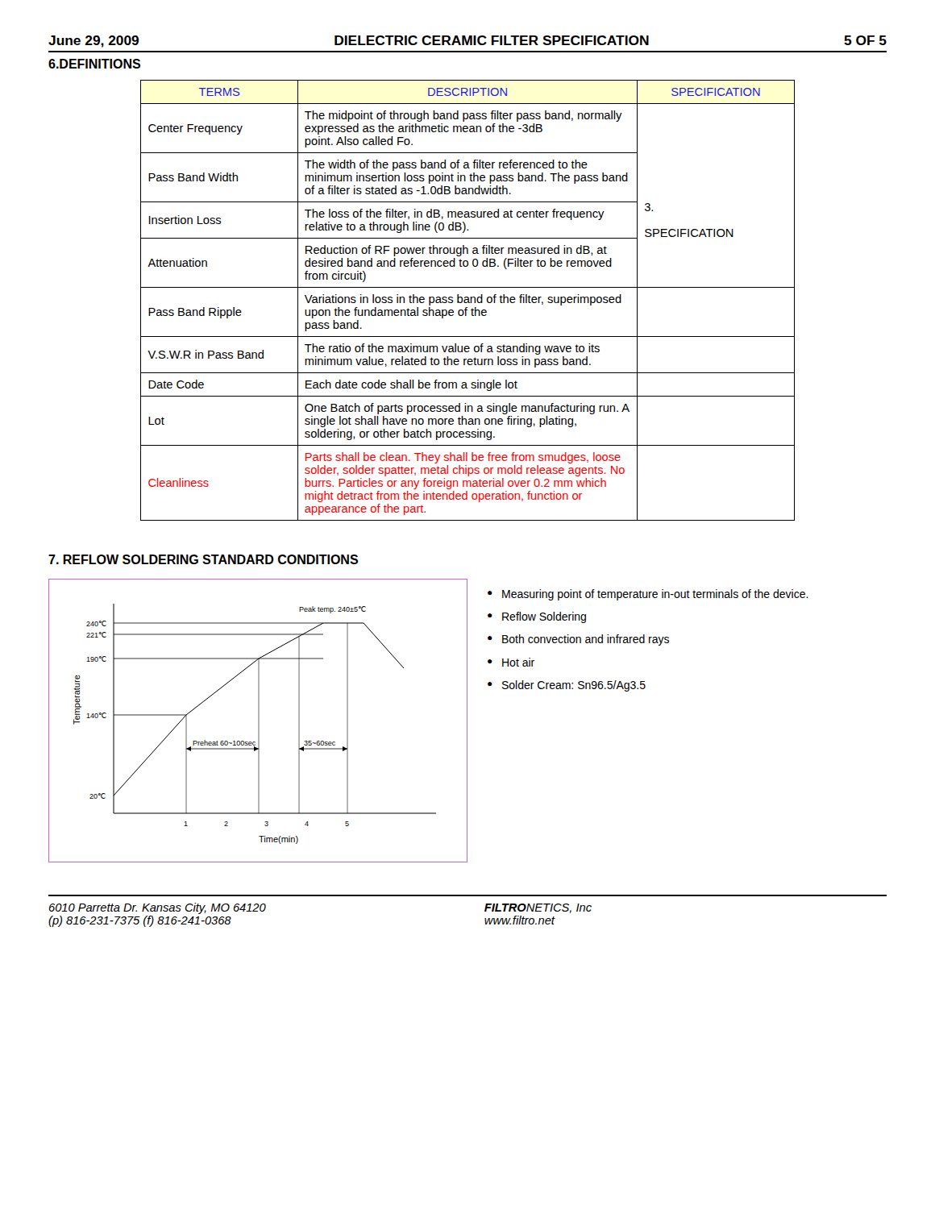June 29, 2009 DIELECTRIC CERAMIC FILTER SPECIFICATION 5 OF 5
6.DEFINITIONS
| TERMS | DESCRIPTION | SPECIFICATION |
| --- | --- | --- |
| Center Frequency | The midpoint of through band pass filter pass band, normally expressed as the arithmetic mean of the -3dB point. Also called Fo. | 3. SPECIFICATION |
| Pass Band Width | The width of the pass band of a filter referenced to the minimum insertion loss point in the pass band. The pass band of a filter is stated as -1.0dB bandwidth. |
| Insertion Loss | The loss of the filter, in dB, measured at center frequency relative to a through line (0 dB). |
| Attenuation | Reduction of RF power through a filter measured in dB, at desired band and referenced to 0 dB. (Filter to be removed from circuit) |
| Pass Band Ripple | Variations in loss in the pass band of the filter, superimposed upon the fundamental shape of the pass band. | |
| V.S.W.R in Pass Band | The ratio of the maximum value of a standing wave to its minimum value, related to the return loss in pass band. | |
| Date Code | Each date code shall be from a single lot | |
| Lot | One Batch of parts processed in a single manufacturing run. A single lot shall have no more than one firing, plating, soldering, or other batch processing. | |
| Cleanliness | Parts shall be clean. They shall be free from smudges, loose solder, solder spatter, metal chips or mold release agents. No burrs. Particles or any foreign material over 0.2 mm which might detract from the intended operation, function or appearance of the part. | |
7. REFLOW SOLDERING STANDARD CONDITIONS
Temperature 240℃ 221℃ 190℃ 140℃ 20℃ Peak temp. 240±5℃ Preheat 60~100sec 35~60sec 1 2 3 4 5 Time(min)
Measuring point of temperature in-out terminals of the device.
Reflow Soldering
Both convection and infrared rays
Hot air
Solder Cream: Sn96.5/Ag3.5
6010 Parretta Dr. Kansas City, MO 64120
FILTRONETICS, Inc
(p) 816-231-7375 (f) 816-241-0368
www.filtro.net